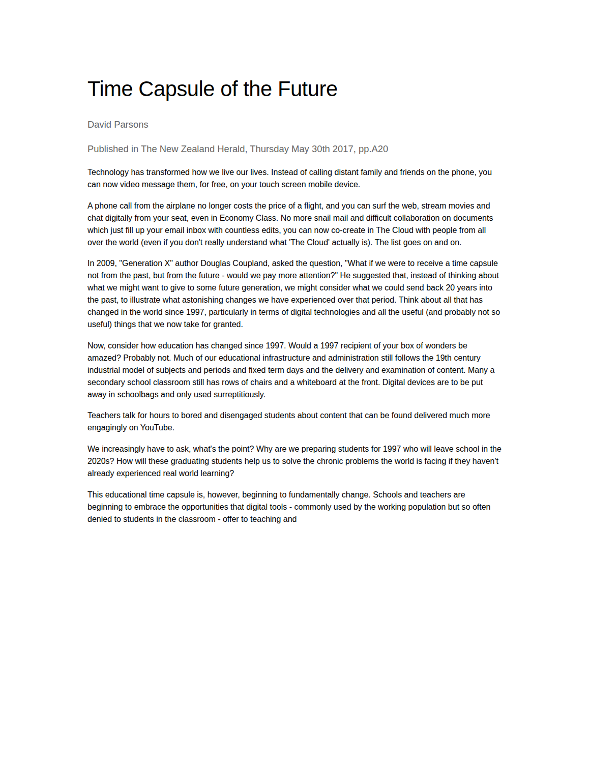Time Capsule of the Future
David Parsons
Published in The New Zealand Herald, Thursday May 30th 2017, pp.A20
Technology has transformed how we live our lives. Instead of calling distant family and friends on the phone, you can now video message them, for free, on your touch screen mobile device.
A phone call from the airplane no longer costs the price of a flight, and you can surf the web, stream movies and chat digitally from your seat, even in Economy Class. No more snail mail and difficult collaboration on documents which just fill up your email inbox with countless edits, you can now co-create in The Cloud with people from all over the world (even if you don't really understand what 'The Cloud' actually is). The list goes on and on.
In 2009, "Generation X" author Douglas Coupland, asked the question, "What if we were to receive a time capsule not from the past, but from the future - would we pay more attention?" He suggested that, instead of thinking about what we might want to give to some future generation, we might consider what we could send back 20 years into the past, to illustrate what astonishing changes we have experienced over that period. Think about all that has changed in the world since 1997, particularly in terms of digital technologies and all the useful (and probably not so useful) things that we now take for granted.
Now, consider how education has changed since 1997. Would a 1997 recipient of your box of wonders be amazed? Probably not. Much of our educational infrastructure and administration still follows the 19th century industrial model of subjects and periods and fixed term days and the delivery and examination of content. Many a secondary school classroom still has rows of chairs and a whiteboard at the front. Digital devices are to be put away in schoolbags and only used surreptitiously.
Teachers talk for hours to bored and disengaged students about content that can be found delivered much more engagingly on YouTube.
We increasingly have to ask, what's the point? Why are we preparing students for 1997 who will leave school in the 2020s? How will these graduating students help us to solve the chronic problems the world is facing if they haven't already experienced real world learning?
This educational time capsule is, however, beginning to fundamentally change. Schools and teachers are beginning to embrace the opportunities that digital tools - commonly used by the working population but so often denied to students in the classroom - offer to teaching and